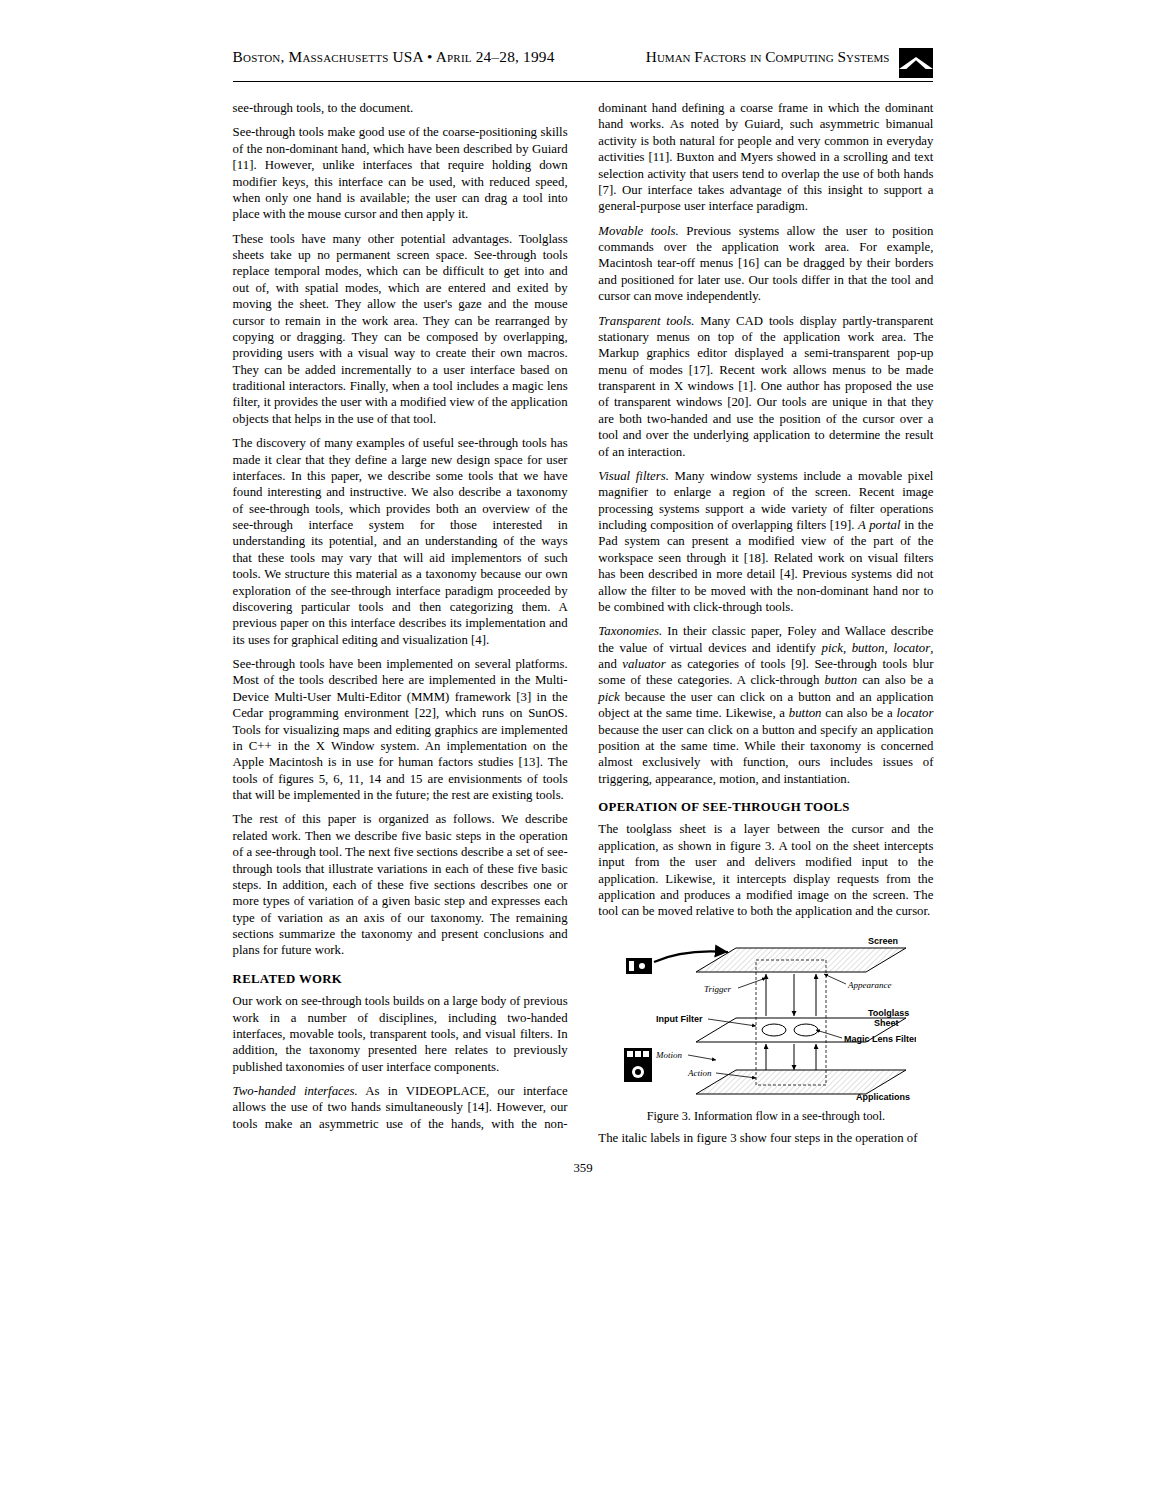Boston, Massachusetts USA • April 24–28, 1994
Human Factors in Computing Systems
see-through tools, to the document.
See-through tools make good use of the coarse-positioning skills of the non-dominant hand, which have been described by Guiard [11]. However, unlike interfaces that require holding down modifier keys, this interface can be used, with reduced speed, when only one hand is available; the user can drag a tool into place with the mouse cursor and then apply it.
These tools have many other potential advantages. Toolglass sheets take up no permanent screen space. See-through tools replace temporal modes, which can be difficult to get into and out of, with spatial modes, which are entered and exited by moving the sheet. They allow the user's gaze and the mouse cursor to remain in the work area. They can be rearranged by copying or dragging. They can be composed by overlapping, providing users with a visual way to create their own macros. They can be added incrementally to a user interface based on traditional interactors. Finally, when a tool includes a magic lens filter, it provides the user with a modified view of the application objects that helps in the use of that tool.
The discovery of many examples of useful see-through tools has made it clear that they define a large new design space for user interfaces. In this paper, we describe some tools that we have found interesting and instructive. We also describe a taxonomy of see-through tools, which provides both an overview of the see-through interface system for those interested in understanding its potential, and an understanding of the ways that these tools may vary that will aid implementors of such tools. We structure this material as a taxonomy because our own exploration of the see-through interface paradigm proceeded by discovering particular tools and then categorizing them. A previous paper on this interface describes its implementation and its uses for graphical editing and visualization [4].
See-through tools have been implemented on several platforms. Most of the tools described here are implemented in the Multi-Device Multi-User Multi-Editor (MMM) framework [3] in the Cedar programming environment [22], which runs on SunOS. Tools for visualizing maps and editing graphics are implemented in C++ in the X Window system. An implementation on the Apple Macintosh is in use for human factors studies [13]. The tools of figures 5, 6, 11, 14 and 15 are envisionments of tools that will be implemented in the future; the rest are existing tools.
The rest of this paper is organized as follows. We describe related work. Then we describe five basic steps in the operation of a see-through tool. The next five sections describe a set of see-through tools that illustrate variations in each of these five basic steps. In addition, each of these five sections describes one or more types of variation of a given basic step and expresses each type of variation as an axis of our taxonomy. The remaining sections summarize the taxonomy and present conclusions and plans for future work.
Related Work
Our work on see-through tools builds on a large body of previous work in a number of disciplines, including two-handed interfaces, movable tools, transparent tools, and visual filters. In addition, the taxonomy presented here relates to previously published taxonomies of user interface components.
Two-handed interfaces. As in VIDEOPLACE, our interface allows the use of two hands simultaneously [14]. However, our tools make an asymmetric use of the hands, with the non-dominant hand defining a coarse frame in which the dominant hand works. As noted by Guiard, such asymmetric bimanual activity is both natural for people and very common in everyday activities [11]. Buxton and Myers showed in a scrolling and text selection activity that users tend to overlap the use of both hands [7]. Our interface takes advantage of this insight to support a general-purpose user interface paradigm.
Movable tools. Previous systems allow the user to position commands over the application work area. For example, Macintosh tear-off menus [16] can be dragged by their borders and positioned for later use. Our tools differ in that the tool and cursor can move independently.
Transparent tools. Many CAD tools display partly-transparent stationary menus on top of the application work area. The Markup graphics editor displayed a semi-transparent pop-up menu of modes [17]. Recent work allows menus to be made transparent in X windows [1]. One author has proposed the use of transparent windows [20]. Our tools are unique in that they are both two-handed and use the position of the cursor over a tool and over the underlying application to determine the result of an interaction.
Visual filters. Many window systems include a movable pixel magnifier to enlarge a region of the screen. Recent image processing systems support a wide variety of filter operations including composition of overlapping filters [19]. A portal in the Pad system can present a modified view of the part of the workspace seen through it [18]. Related work on visual filters has been described in more detail [4]. Previous systems did not allow the filter to be moved with the non-dominant hand nor to be combined with click-through tools.
Taxonomies. In their classic paper, Foley and Wallace describe the value of virtual devices and identify pick, button, locator, and valuator as categories of tools [9]. See-through tools blur some of these categories. A click-through button can also be a pick because the user can click on a button and an application object at the same time. Likewise, a button can also be a locator because the user can click on a button and specify an application position at the same time. While their taxonomy is concerned almost exclusively with function, ours includes issues of triggering, appearance, motion, and instantiation.
Operation of See-Through Tools
The toolglass sheet is a layer between the cursor and the application, as shown in figure 3. A tool on the sheet intercepts input from the user and delivers modified input to the application. Likewise, it intercepts display requests from the application and produces a modified image on the screen. The tool can be moved relative to both the application and the cursor.
Screen Toolglass Sheet Applications Trigger Appearance Input Filter Magic Lens Filter Motion Action
Figure 3. Information flow in a see-through tool.
The italic labels in figure 3 show four steps in the operation of
359